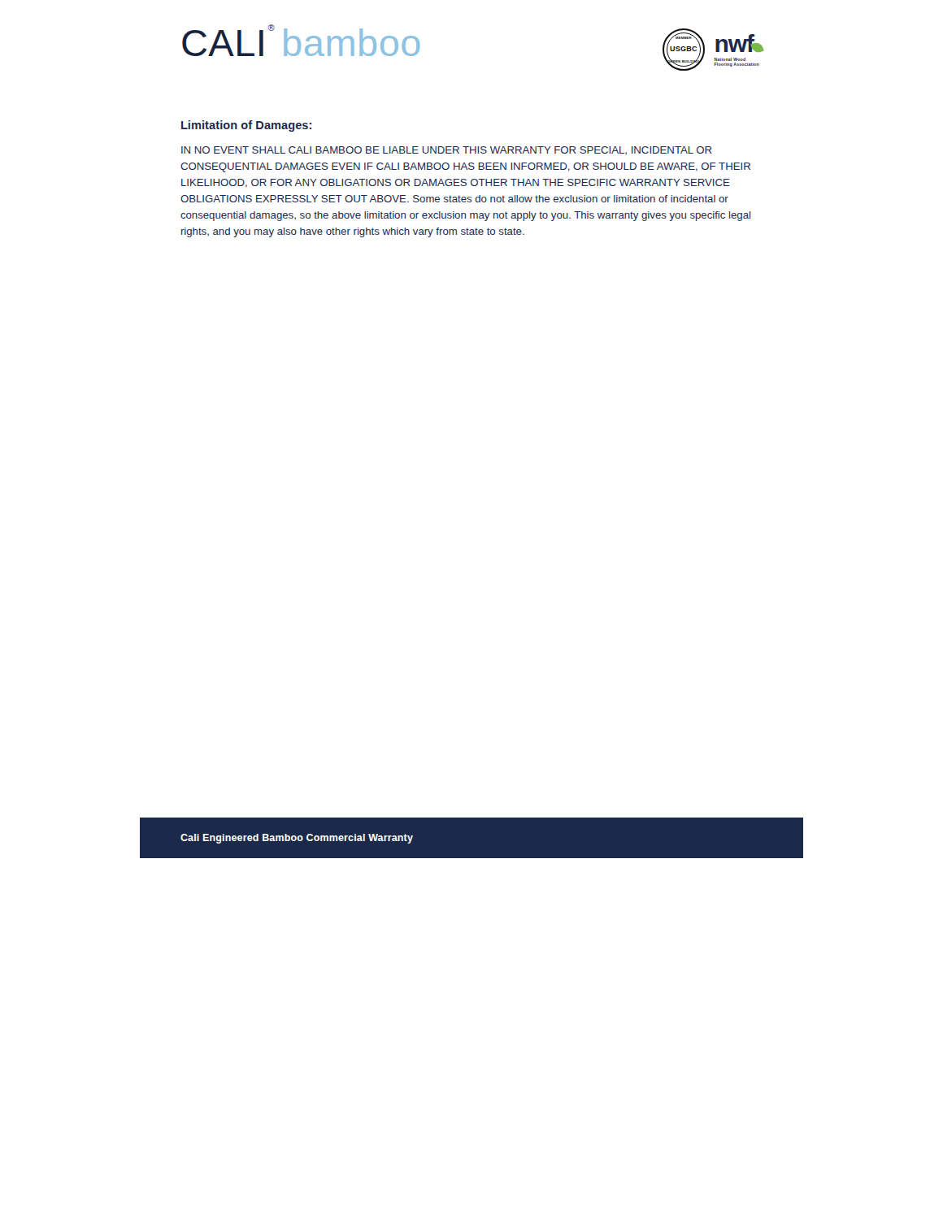CALI®bamboo
MEMBER
USGBC
GREEN BUILDING
nwf
National Wood
Flooring Association
Limitation of Damages:
In no event shall Cali Bamboo be liable under this warranty for special, incidental or consequential damages even if Cali Bamboo has been informed, or should be aware, of their likelihood, or for any obligations or damages other than the specific warranty service obligations expressly set out above. Some states do not allow the exclusion or limitation of incidental or consequential damages, so the above limitation or exclusion may not apply to you. This warranty gives you specific legal rights, and you may also have other rights which vary from state to state.
Cali Engineered Bamboo Commercial Warranty